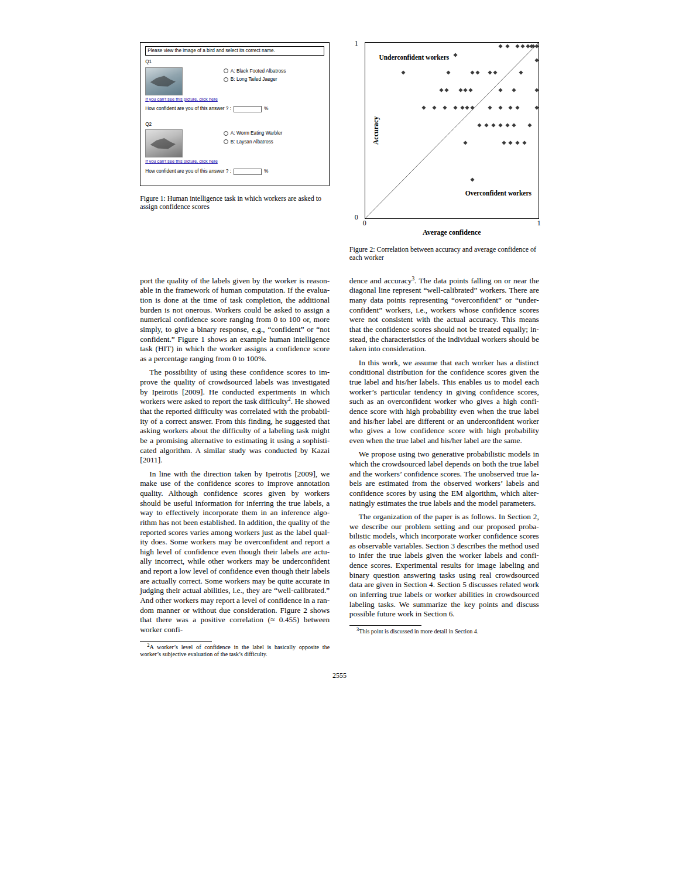Please view the image of a bird and select its correct name.
Q1
If you can't see this picture, click here
A: Black Footed Albatross
B: Long Tailed Jaeger
How confident are you of this answer ? : %
Q2
If you can't see this picture, click here
A: Worm Eating Warbler
B: Laysan Albatross
How confident are you of this answer ? : %
Figure 1: Human intelligence task in which workers are asked to assign confidence scores
Accuracy 1 0
Underconfident workers
Overconfident workers
data points: left:% bottom:%
0 1
Average confidence
Figure 2: Correlation between accuracy and average confidence of each worker
port the quality of the labels given by the worker is reasonable in the framework of human computation. If the evaluation is done at the time of task completion, the additional burden is not onerous. Workers could be asked to assign a numerical confidence score ranging from 0 to 100 or, more simply, to give a binary response, e.g., “confident” or “not confident.” Figure 1 shows an example human intelligence task (HIT) in which the worker assigns a confidence score as a percentage ranging from 0 to 100%.
The possibility of using these confidence scores to improve the quality of crowdsourced labels was investigated by Ipeirotis [2009]. He conducted experiments in which workers were asked to report the task difficulty2. He showed that the reported difficulty was correlated with the probability of a correct answer. From this finding, he suggested that asking workers about the difficulty of a labeling task might be a promising alternative to estimating it using a sophisticated algorithm. A similar study was conducted by Kazai [2011].
In line with the direction taken by Ipeirotis [2009], we make use of the confidence scores to improve annotation quality. Although confidence scores given by workers should be useful information for inferring the true labels, a way to effectively incorporate them in an inference algorithm has not been established. In addition, the quality of the reported scores varies among workers just as the label quality does. Some workers may be overconfident and report a high level of confidence even though their labels are actually incorrect, while other workers may be underconfident and report a low level of confidence even though their labels are actually correct. Some workers may be quite accurate in judging their actual abilities, i.e., they are “well-calibrated.” And other workers may report a level of confidence in a random manner or without due consideration. Figure 2 shows that there was a positive correlation (≈ 0.455) between worker confi-
2A worker’s level of confidence in the label is basically opposite the worker’s subjective evaluation of the task’s difficulty.
dence and accuracy3. The data points falling on or near the diagonal line represent “well-calibrated” workers. There are many data points representing “overconfident” or “underconfident” workers, i.e., workers whose confidence scores were not consistent with the actual accuracy. This means that the confidence scores should not be treated equally; instead, the characteristics of the individual workers should be taken into consideration.
In this work, we assume that each worker has a distinct conditional distribution for the confidence scores given the true label and his/her labels. This enables us to model each worker’s particular tendency in giving confidence scores, such as an overconfident worker who gives a high confidence score with high probability even when the true label and his/her label are different or an underconfident worker who gives a low confidence score with high probability even when the true label and his/her label are the same.
We propose using two generative probabilistic models in which the crowdsourced label depends on both the true label and the workers’ confidence scores. The unobserved true labels are estimated from the observed workers’ labels and confidence scores by using the EM algorithm, which alternatingly estimates the true labels and the model parameters.
The organization of the paper is as follows. In Section 2, we describe our problem setting and our proposed probabilistic models, which incorporate worker confidence scores as observable variables. Section 3 describes the method used to infer the true labels given the worker labels and confidence scores. Experimental results for image labeling and binary question answering tasks using real crowdsourced data are given in Section 4. Section 5 discusses related work on inferring true labels or worker abilities in crowdsourced labeling tasks. We summarize the key points and discuss possible future work in Section 6.
3This point is discussed in more detail in Section 4.
2555